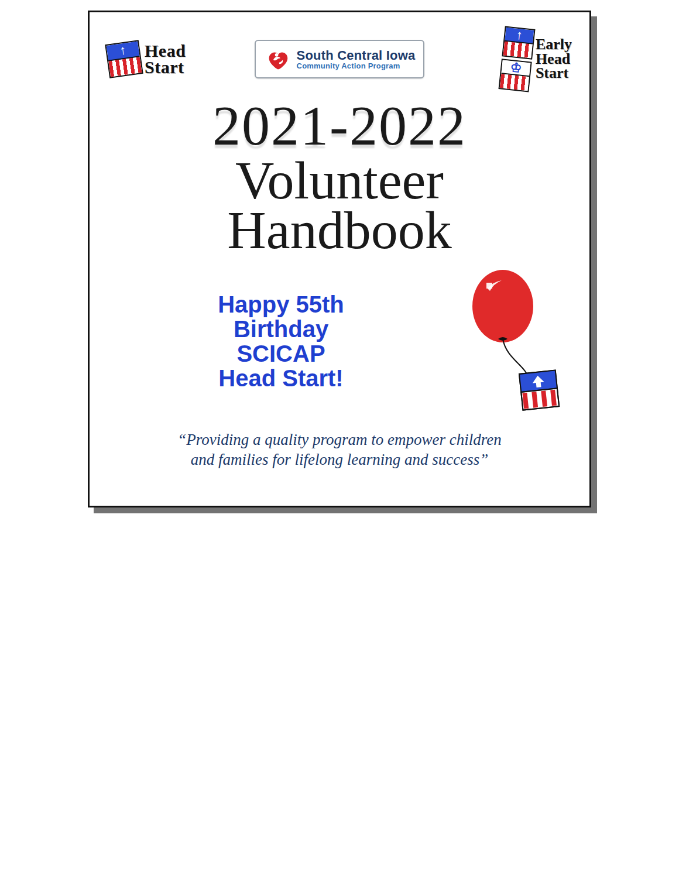↑
HeadStart
South Central Iowa
Community Action Program
↑
♔
Early
Head
Start
2021-2022 2021-2022
Volunteer Handbook
Happy 55th
Birthday
SCICAP
Head Start!
“Providing a quality program to empower children
and families for lifelong learning and success”